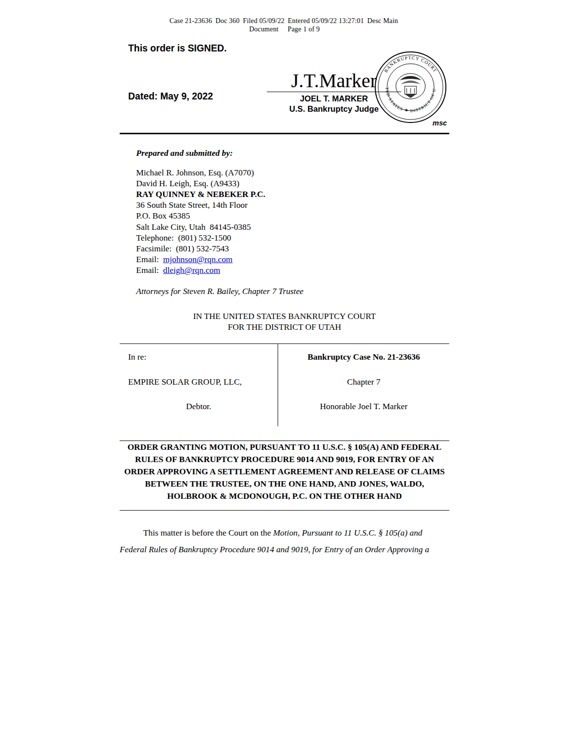Case 21-23636 Doc 360 Filed 05/09/22 Entered 05/09/22 13:27:01 Desc Main
Document Page 1 of 9
This order is SIGNED.
Dated: May 9, 2022
J.T.Marker
JOEL T. MARKER
U.S. Bankruptcy Judge
BANKRUPTCY COURT UNITED STATES ★ DISTRICT OF UTAH
msc
Prepared and submitted by:
Michael R. Johnson, Esq. (A7070)
David H. Leigh, Esq. (A9433)
RAY QUINNEY & NEBEKER P.C.
36 South State Street, 14th Floor
P.O. Box 45385
Salt Lake City, Utah 84145-0385
Telephone: (801) 532-1500
Facsimile: (801) 532-7543
Email: mjohnson@rqn.com
Email: dleigh@rqn.com
Attorneys for Steven R. Bailey, Chapter 7 Trustee
IN THE UNITED STATES BANKRUPTCY COURT
FOR THE DISTRICT OF UTAH
| In re: EMPIRE SOLAR GROUP, LLC, Debtor. | Bankruptcy Case No. 21-23636 Chapter 7 Honorable Joel T. Marker |
Order Granting Motion, Pursuant to 11 U.S.C. § 105(a) and Federal Rules of Bankruptcy Procedure 9014 and 9019, for Entry of an Order Approving a Settlement Agreement and Release of Claims Between the Trustee, on the One Hand, and Jones, Waldo, Holbrook & McDonough, P.C. on the Other Hand
This matter is before the Court on the Motion, Pursuant to 11 U.S.C. § 105(a) and Federal Rules of Bankruptcy Procedure 9014 and 9019, for Entry of an Order Approving a